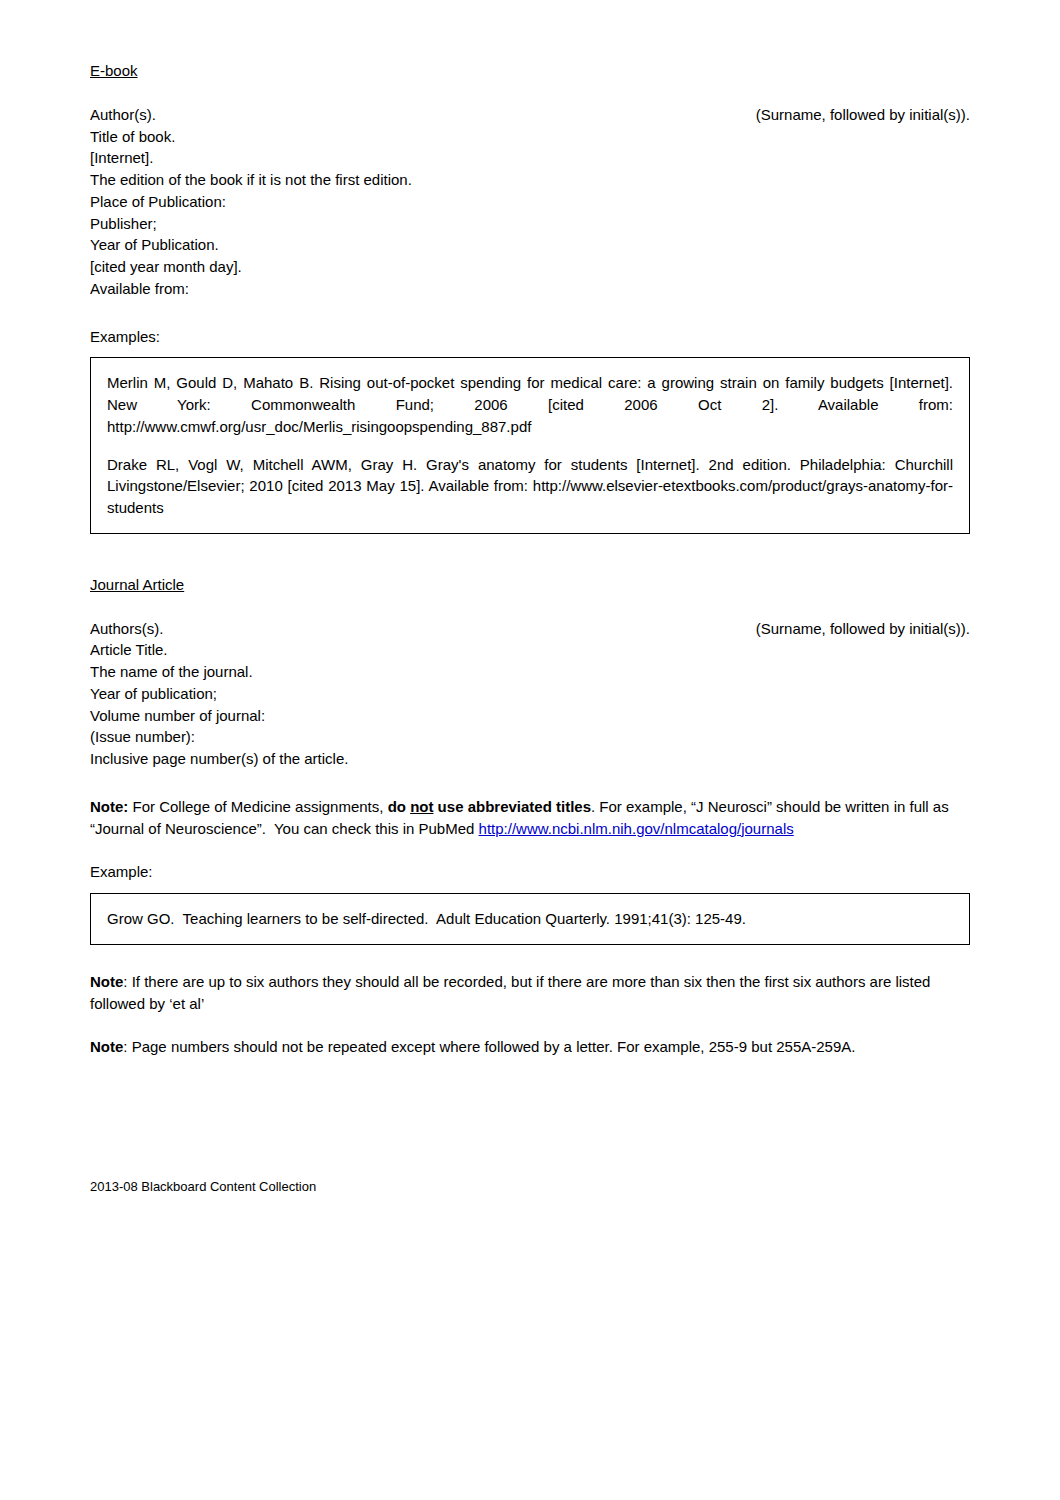E-book
Author(s). (Surname, followed by initial(s)).
Title of book.
[Internet].
The edition of the book if it is not the first edition.
Place of Publication:
Publisher;
Year of Publication.
[cited year month day].
Available from:
Examples:
Merlin M, Gould D, Mahato B. Rising out-of-pocket spending for medical care: a growing strain on family budgets [Internet]. New York: Commonwealth Fund; 2006 [cited 2006 Oct 2]. Available from: http://www.cmwf.org/usr_doc/Merlis_risingoopspending_887.pdf
Drake RL, Vogl W, Mitchell AWM, Gray H. Gray's anatomy for students [Internet]. 2nd edition. Philadelphia: Churchill Livingstone/Elsevier; 2010 [cited 2013 May 15]. Available from: http://www.elsevier-etextbooks.com/product/grays-anatomy-for-students
Journal Article
Authors(s). (Surname, followed by initial(s)).
Article Title.
The name of the journal.
Year of publication;
Volume number of journal:
(Issue number):
Inclusive page number(s) of the article.
Note: For College of Medicine assignments, do not use abbreviated titles. For example, “J Neurosci” should be written in full as “Journal of Neuroscience”. You can check this in PubMed http://www.ncbi.nlm.nih.gov/nlmcatalog/journals
Example:
Grow GO. Teaching learners to be self-directed. Adult Education Quarterly. 1991;41(3): 125-49.
Note: If there are up to six authors they should all be recorded, but if there are more than six then the first six authors are listed followed by ‘et al’
Note: Page numbers should not be repeated except where followed by a letter. For example, 255-9 but 255A-259A.
2013-08 Blackboard Content Collection